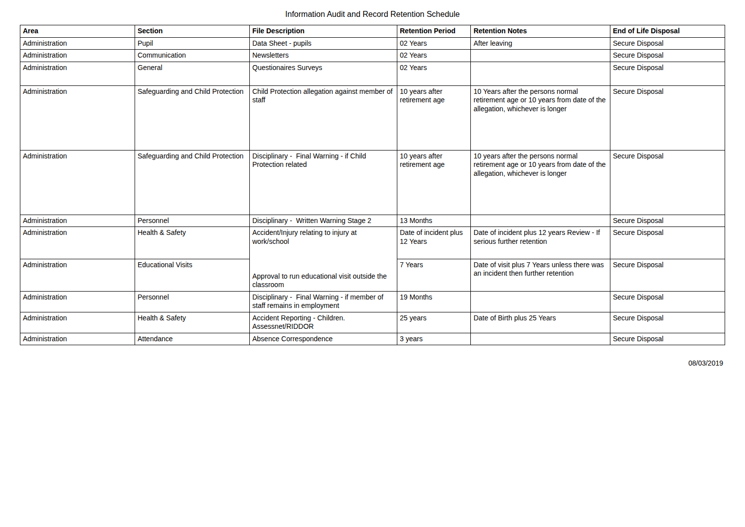Information Audit and Record Retention Schedule
| Area | Section | File Description | Retention Period | Retention Notes | End of Life Disposal |
| --- | --- | --- | --- | --- | --- |
| Administration | Pupil | Data Sheet - pupils | 02 Years | After leaving | Secure Disposal |
| Administration | Communication | Newsletters | 02 Years | | Secure Disposal |
| Administration | General | Questionaires Surveys | 02 Years | | Secure Disposal |
| Administration | Safeguarding and Child Protection | Child Protection allegation against member of staff | 10 years after retirement age | 10 Years after the persons normal retirement age or 10 years from date of the allegation, whichever is longer | Secure Disposal |
| Administration | Safeguarding and Child Protection | Disciplinary - Final Warning - if Child Protection related | 10 years after retirement age | 10 years after the persons normal retirement age or 10 years from date of the allegation, whichever is longer | Secure Disposal |
| Administration | Personnel | Disciplinary - Written Warning Stage 2 | 13 Months | | Secure Disposal |
| Administration | Health & Safety | Accident/Injury relating to injury at work/school Approval to run educational visit outside the classroom | Date of incident plus 12 Years | Date of incident plus 12 years Review - If serious further retention | Secure Disposal |
| Administration | Educational Visits | 7 Years | Date of visit plus 7 Years unless there was an incident then further retention | Secure Disposal |
| Administration | Personnel | Disciplinary - Final Warning - if member of staff remains in employment | 19 Months | | Secure Disposal |
| Administration | Health & Safety | Accident Reporting - Children. Assessnet/RIDDOR | 25 years | Date of Birth plus 25 Years | Secure Disposal |
| Administration | Attendance | Absence Correspondence | 3 years | | Secure Disposal |
08/03/2019